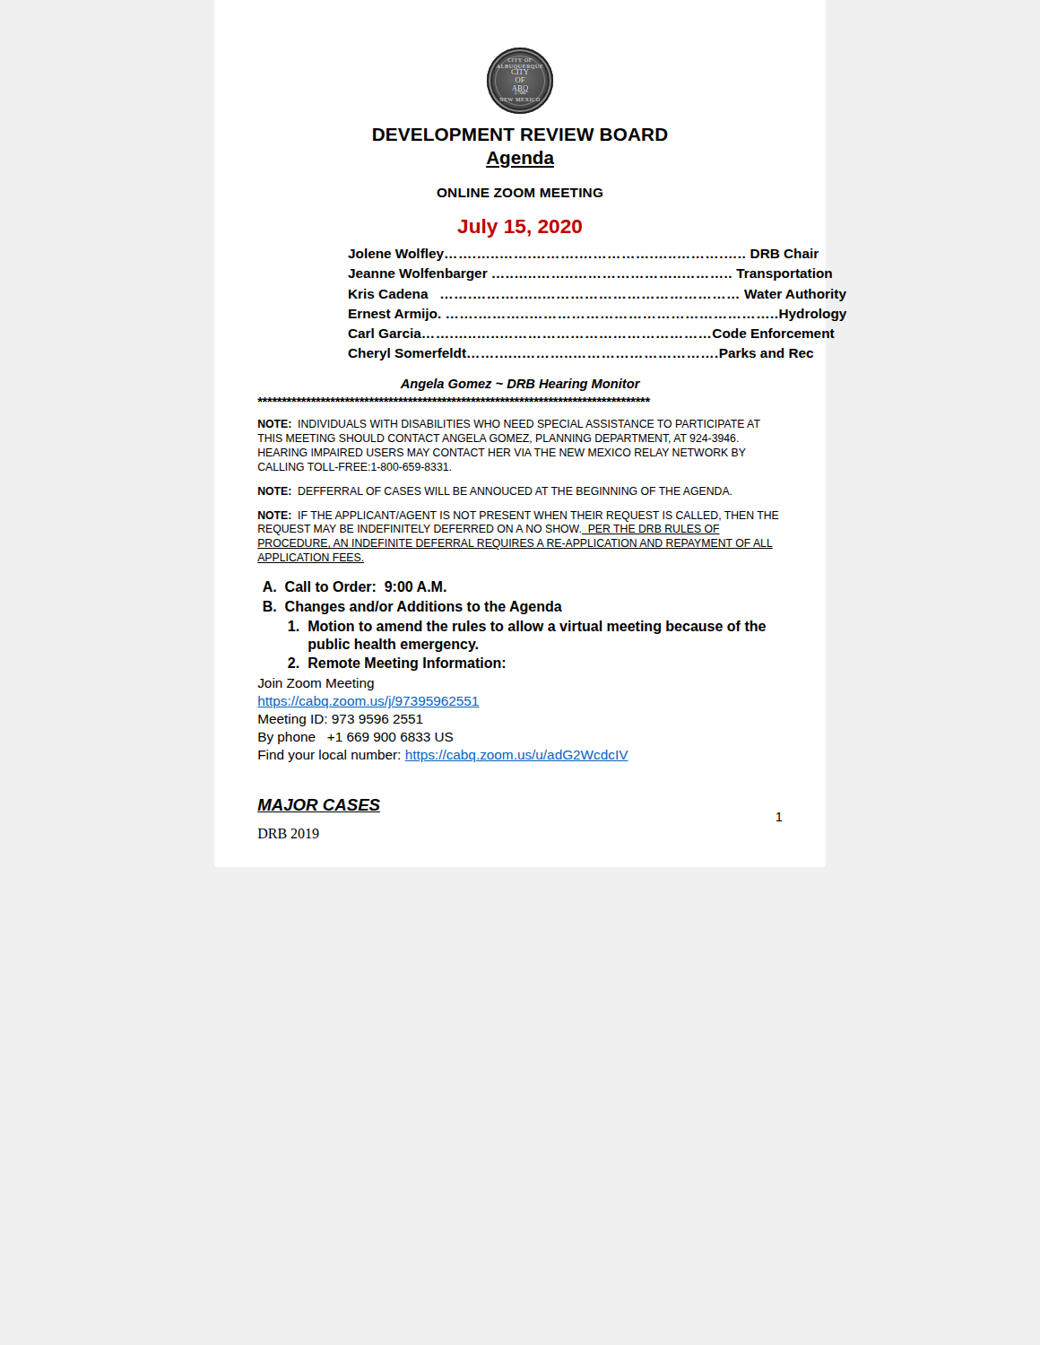City of Albuquerque
CITY
OF
ABQ
1706
New Mexico
DEVELOPMENT REVIEW BOARD
Agenda
ONLINE ZOOM MEETING
July 15, 2020
Jolene Wolfley…….…..…….……….…………….…..……….….. DRB Chair
Jeanne Wolfenbarger …..…..……..…………………..……….. Transportation
Kris Cadena …….……….…..…………………………………… Water Authority
Ernest Armijo. …….………..…………………………………………….. Hydrology
Carl Garcia…….…..…..………………………………………Code Enforcement
Cheryl Somerfeldt…….…..………..…………………………. Parks and Rec
Angela Gomez ~ DRB Hearing Monitor
*********************************************************************************
NOTE: INDIVIDUALS WITH DISABILITIES WHO NEED SPECIAL ASSISTANCE TO PARTICIPATE AT THIS MEETING SHOULD CONTACT ANGELA GOMEZ, PLANNING DEPARTMENT, AT 924-3946. HEARING IMPAIRED USERS MAY CONTACT HER VIA THE NEW MEXICO RELAY NETWORK BY CALLING TOLL-FREE:1-800-659-8331.
NOTE: DEFFERRAL OF CASES WILL BE ANNOUCED AT THE BEGINNING OF THE AGENDA.
NOTE: IF THE APPLICANT/AGENT IS NOT PRESENT WHEN THEIR REQUEST IS CALLED, THEN THE REQUEST MAY BE INDEFINITELY DEFERRED ON A NO SHOW. PER THE DRB RULES OF PROCEDURE, AN INDEFINITE DEFERRAL REQUIRES A RE-APPLICATION AND REPAYMENT OF ALL APPLICATION FEES.
A. Call to Order: 9:00 A.M.
B. Changes and/or Additions to the Agenda
1. Motion to amend the rules to allow a virtual meeting because of the public health emergency.
2. Remote Meeting Information:
Join Zoom Meeting
https://cabq.zoom.us/j/97395962551
Meeting ID: 973 9596 2551
By phone +1 669 900 6833 US
Find your local number: https://cabq.zoom.us/u/adG2WcdcIV
MAJOR CASES
1 DRB 2019